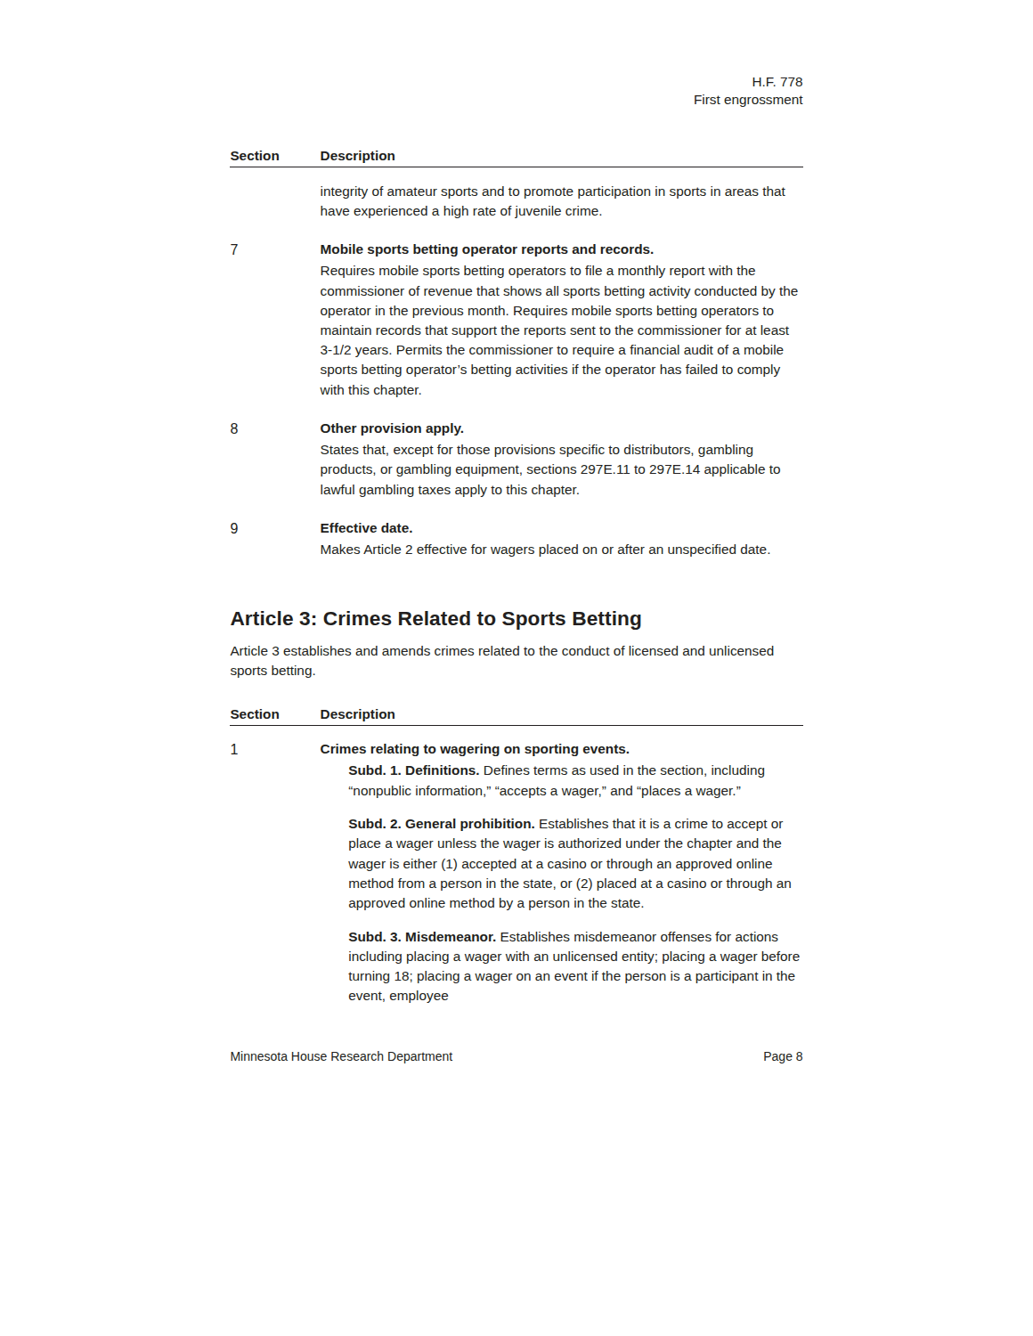H.F. 778
First engrossment
| Section | Description |
| --- | --- |
| | integrity of amateur sports and to promote participation in sports in areas that have experienced a high rate of juvenile crime. |
| 7 | Mobile sports betting operator reports and records. Requires mobile sports betting operators to file a monthly report with the commissioner of revenue that shows all sports betting activity conducted by the operator in the previous month. Requires mobile sports betting operators to maintain records that support the reports sent to the commissioner for at least 3-1/2 years. Permits the commissioner to require a financial audit of a mobile sports betting operator’s betting activities if the operator has failed to comply with this chapter. |
| 8 | Other provision apply. States that, except for those provisions specific to distributors, gambling products, or gambling equipment, sections 297E.11 to 297E.14 applicable to lawful gambling taxes apply to this chapter. |
| 9 | Effective date. Makes Article 2 effective for wagers placed on or after an unspecified date. |
Article 3: Crimes Related to Sports Betting
Article 3 establishes and amends crimes related to the conduct of licensed and unlicensed sports betting.
| Section | Description |
| --- | --- |
| 1 | Crimes relating to wagering on sporting events. Subd. 1. Definitions. Defines terms as used in the section, including “nonpublic information,” “accepts a wager,” and “places a wager.” Subd. 2. General prohibition. Establishes that it is a crime to accept or place a wager unless the wager is authorized under the chapter and the wager is either (1) accepted at a casino or through an approved online method from a person in the state, or (2) placed at a casino or through an approved online method by a person in the state. Subd. 3. Misdemeanor. Establishes misdemeanor offenses for actions including placing a wager with an unlicensed entity; placing a wager before turning 18; placing a wager on an event if the person is a participant in the event, employee |
Minnesota House Research Department Page 8